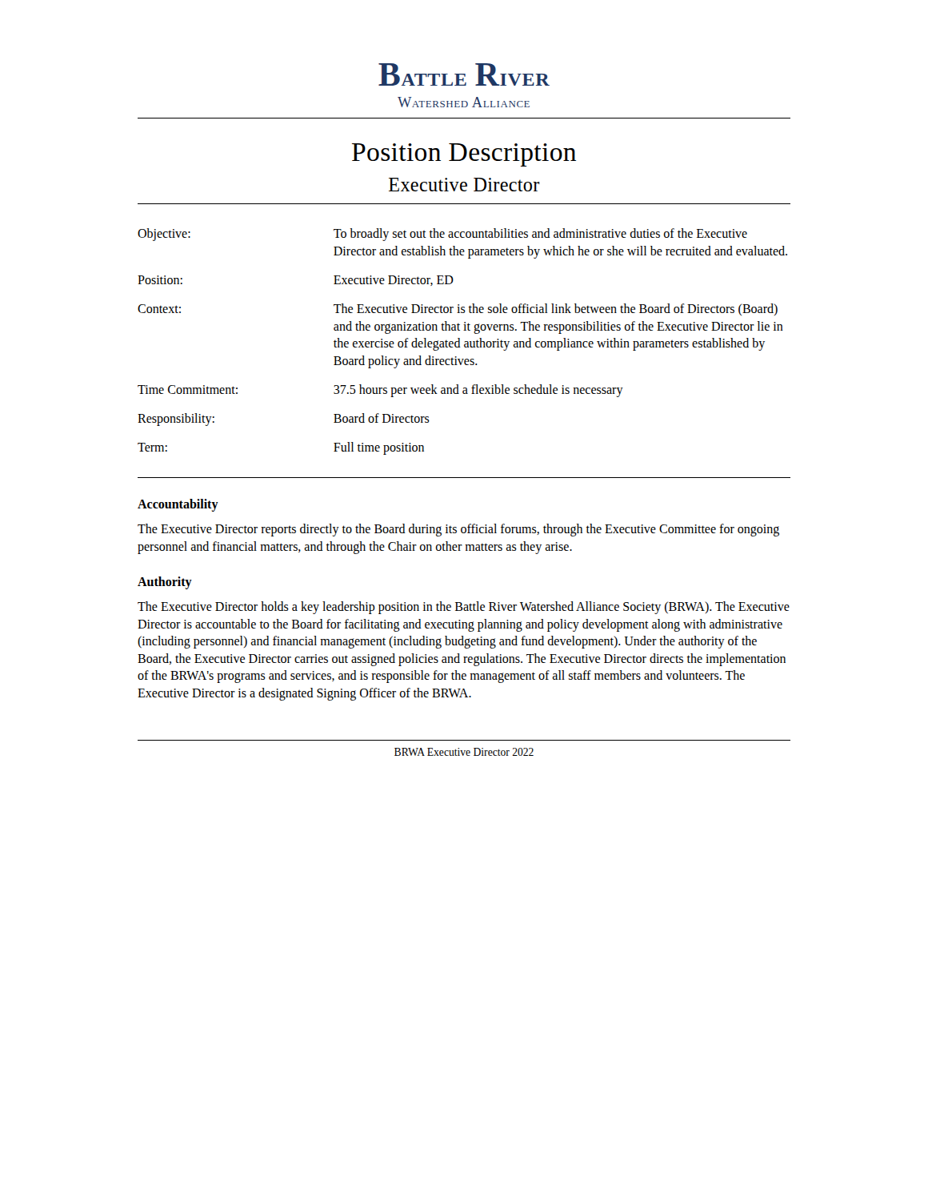Battle River
Watershed Alliance
Position DescriptionExecutive Director
| Objective: | To broadly set out the accountabilities and administrative duties of the Executive Director and establish the parameters by which he or she will be recruited and evaluated. |
| Position: | Executive Director, ED |
| Context: | The Executive Director is the sole official link between the Board of Directors (Board) and the organization that it governs. The responsibilities of the Executive Director lie in the exercise of delegated authority and compliance within parameters established by Board policy and directives. |
| Time Commitment: | 37.5 hours per week and a flexible schedule is necessary |
| Responsibility: | Board of Directors |
| Term: | Full time position |
Accountability
The Executive Director reports directly to the Board during its official forums, through the Executive Committee for ongoing personnel and financial matters, and through the Chair on other matters as they arise.
Authority
The Executive Director holds a key leadership position in the Battle River Watershed Alliance Society (BRWA). The Executive Director is accountable to the Board for facilitating and executing planning and policy development along with administrative (including personnel) and financial management (including budgeting and fund development). Under the authority of the Board, the Executive Director carries out assigned policies and regulations. The Executive Director directs the implementation of the BRWA's programs and services, and is responsible for the management of all staff members and volunteers. The Executive Director is a designated Signing Officer of the BRWA.
BRWA Executive Director 2022